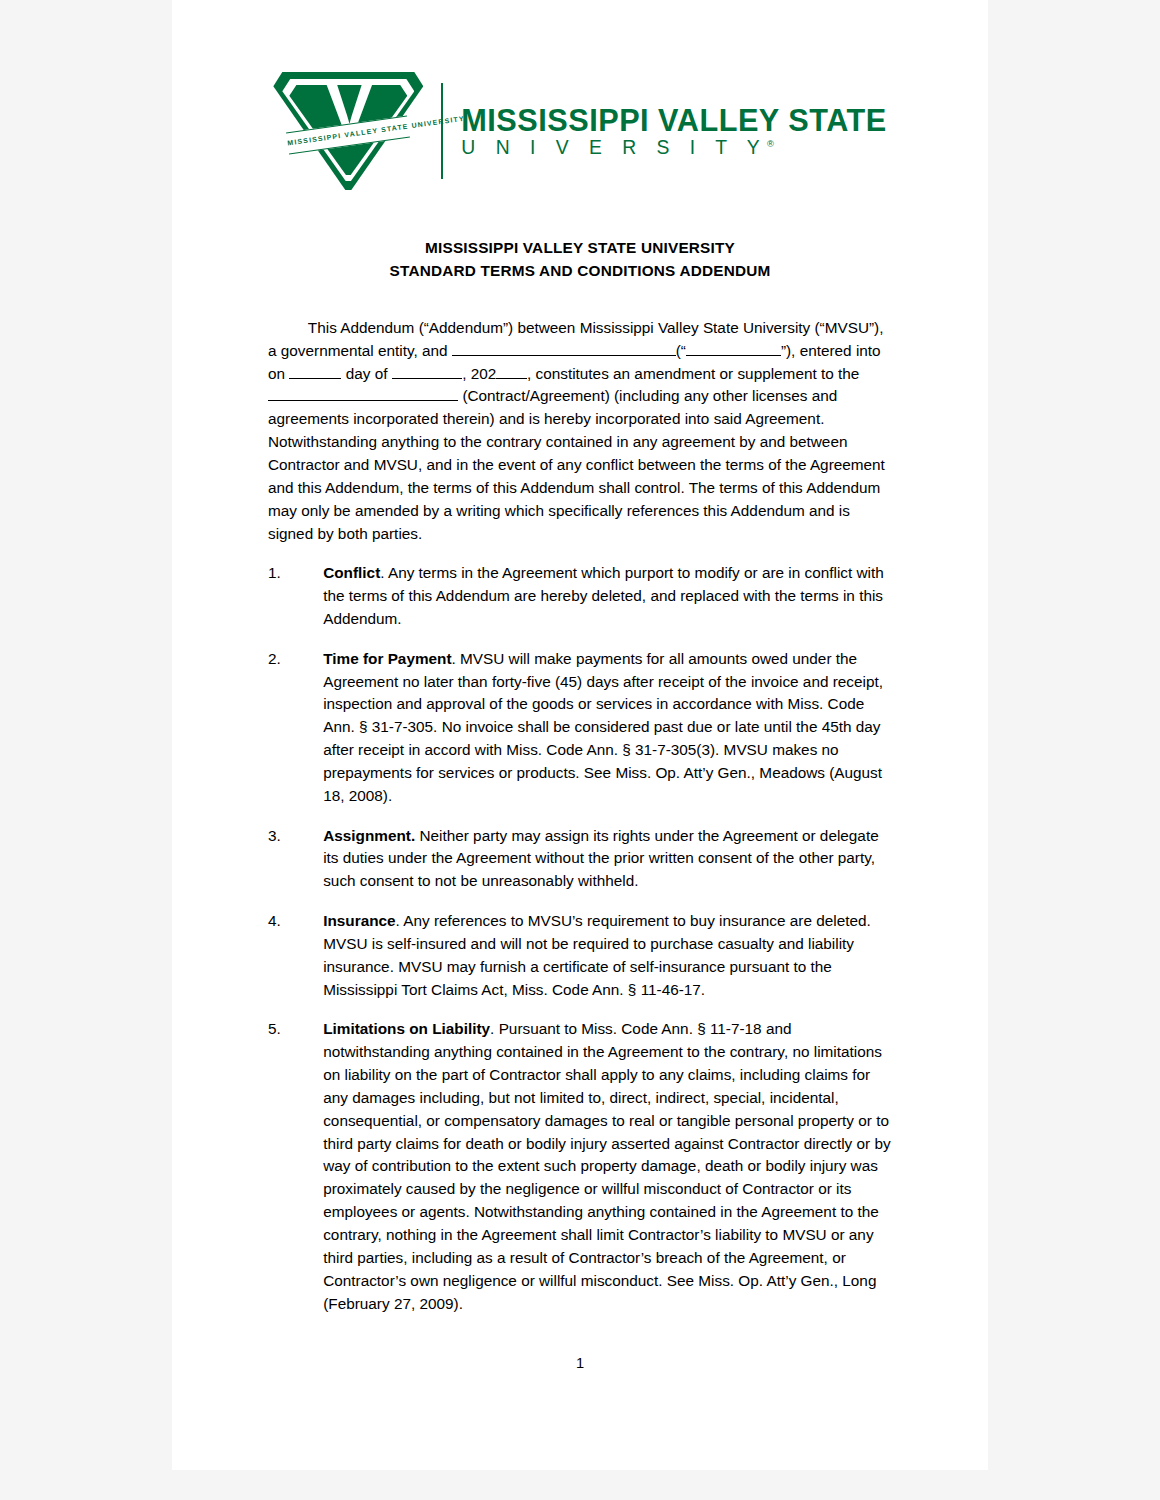V
MISSISSIPPI VALLEY STATE UNIVERSITY
MISSISSIPPI VALLEY STATE
U N I V E R S I T Y®
MISSISSIPPI VALLEY STATE UNIVERSITY STANDARD TERMS AND CONDITIONS ADDENDUM
This Addendum (“Addendum”) between Mississippi Valley State University (“MVSU”), a governmental entity, and (“ ”), entered into on day of , 202 , constitutes an amendment or supplement to the (Contract/Agreement) (including any other licenses and agreements incorporated therein) and is hereby incorporated into said Agreement. Notwithstanding anything to the contrary contained in any agreement by and between Contractor and MVSU, and in the event of any conflict between the terms of the Agreement and this Addendum, the terms of this Addendum shall control. The terms of this Addendum may only be amended by a writing which specifically references this Addendum and is signed by both parties.
1.
Conflict. Any terms in the Agreement which purport to modify or are in conflict with the terms of this Addendum are hereby deleted, and replaced with the terms in this Addendum.
2.
Time for Payment. MVSU will make payments for all amounts owed under the Agreement no later than forty-five (45) days after receipt of the invoice and receipt, inspection and approval of the goods or services in accordance with Miss. Code Ann. § 31-7-305. No invoice shall be considered past due or late until the 45th day after receipt in accord with Miss. Code Ann. § 31-7-305(3). MVSU makes no prepayments for services or products. See Miss. Op. Att’y Gen., Meadows (August 18, 2008).
3.
Assignment. Neither party may assign its rights under the Agreement or delegate its duties under the Agreement without the prior written consent of the other party, such consent to not be unreasonably withheld.
4.
Insurance. Any references to MVSU’s requirement to buy insurance are deleted. MVSU is self-insured and will not be required to purchase casualty and liability insurance. MVSU may furnish a certificate of self-insurance pursuant to the Mississippi Tort Claims Act, Miss. Code Ann. § 11-46-17.
5.
Limitations on Liability. Pursuant to Miss. Code Ann. § 11-7-18 and notwithstanding anything contained in the Agreement to the contrary, no limitations on liability on the part of Contractor shall apply to any claims, including claims for any damages including, but not limited to, direct, indirect, special, incidental, consequential, or compensatory damages to real or tangible personal property or to third party claims for death or bodily injury asserted against Contractor directly or by way of contribution to the extent such property damage, death or bodily injury was proximately caused by the negligence or willful misconduct of Contractor or its employees or agents. Notwithstanding anything contained in the Agreement to the contrary, nothing in the Agreement shall limit Contractor’s liability to MVSU or any third parties, including as a result of Contractor’s breach of the Agreement, or Contractor’s own negligence or willful misconduct. See Miss. Op. Att’y Gen., Long (February 27, 2009).
1